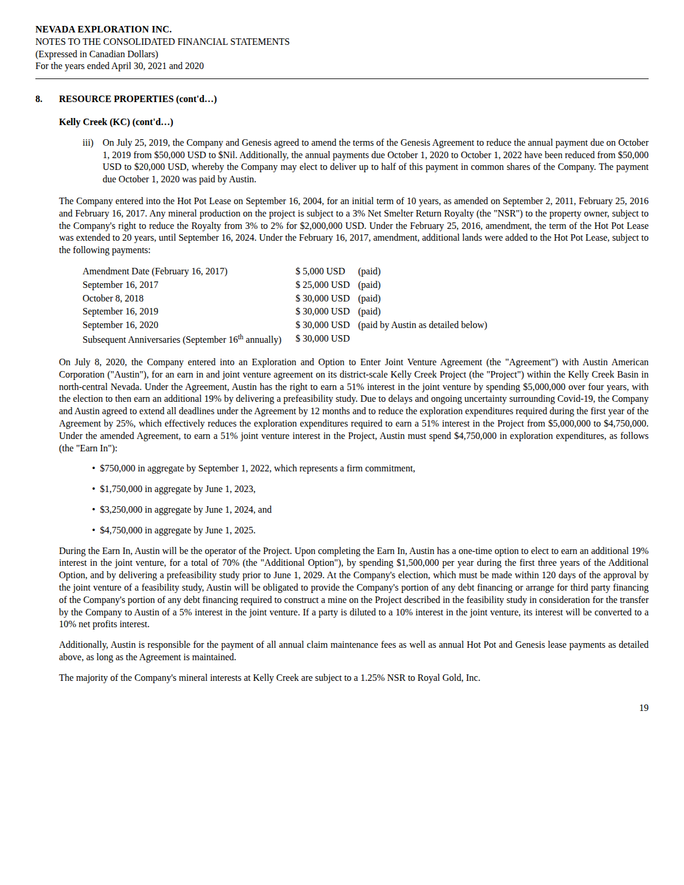NEVADA EXPLORATION INC.
NOTES TO THE CONSOLIDATED FINANCIAL STATEMENTS
(Expressed in Canadian Dollars)
For the years ended April 30, 2021 and 2020
8.
RESOURCE PROPERTIES (cont'd…)
Kelly Creek (KC) (cont'd…)
iii)
On July 25, 2019, the Company and Genesis agreed to amend the terms of the Genesis Agreement to reduce the annual payment due on October 1, 2019 from $50,000 USD to $Nil. Additionally, the annual payments due October 1, 2020 to October 1, 2022 have been reduced from $50,000 USD to $20,000 USD, whereby the Company may elect to deliver up to half of this payment in common shares of the Company. The payment due October 1, 2020 was paid by Austin.
The Company entered into the Hot Pot Lease on September 16, 2004, for an initial term of 10 years, as amended on September 2, 2011, February 25, 2016 and February 16, 2017. Any mineral production on the project is subject to a 3% Net Smelter Return Royalty (the "NSR") to the property owner, subject to the Company's right to reduce the Royalty from 3% to 2% for $2,000,000 USD. Under the February 25, 2016, amendment, the term of the Hot Pot Lease was extended to 20 years, until September 16, 2024. Under the February 16, 2017, amendment, additional lands were added to the Hot Pot Lease, subject to the following payments:
| Amendment Date (February 16, 2017) | $ | 5,000 USD | (paid) |
| September 16, 2017 | $ | 25,000 USD | (paid) |
| October 8, 2018 | $ | 30,000 USD | (paid) |
| September 16, 2019 | $ | 30,000 USD | (paid) |
| September 16, 2020 | $ | 30,000 USD | (paid by Austin as detailed below) |
| Subsequent Anniversaries (September 16 th annually) | $ | 30,000 USD | |
On July 8, 2020, the Company entered into an Exploration and Option to Enter Joint Venture Agreement (the "Agreement") with Austin American Corporation ("Austin"), for an earn in and joint venture agreement on its district-scale Kelly Creek Project (the "Project") within the Kelly Creek Basin in north-central Nevada. Under the Agreement, Austin has the right to earn a 51% interest in the joint venture by spending $5,000,000 over four years, with the election to then earn an additional 19% by delivering a prefeasibility study. Due to delays and ongoing uncertainty surrounding Covid-19, the Company and Austin agreed to extend all deadlines under the Agreement by 12 months and to reduce the exploration expenditures required during the first year of the Agreement by 25%, which effectively reduces the exploration expenditures required to earn a 51% interest in the Project from $5,000,000 to $4,750,000. Under the amended Agreement, to earn a 51% joint venture interest in the Project, Austin must spend $4,750,000 in exploration expenditures, as follows (the "Earn In"):
$750,000 in aggregate by September 1, 2022, which represents a firm commitment,
$1,750,000 in aggregate by June 1, 2023,
$3,250,000 in aggregate by June 1, 2024, and
$4,750,000 in aggregate by June 1, 2025.
During the Earn In, Austin will be the operator of the Project. Upon completing the Earn In, Austin has a one-time option to elect to earn an additional 19% interest in the joint venture, for a total of 70% (the "Additional Option"), by spending $1,500,000 per year during the first three years of the Additional Option, and by delivering a prefeasibility study prior to June 1, 2029. At the Company's election, which must be made within 120 days of the approval by the joint venture of a feasibility study, Austin will be obligated to provide the Company's portion of any debt financing or arrange for third party financing of the Company's portion of any debt financing required to construct a mine on the Project described in the feasibility study in consideration for the transfer by the Company to Austin of a 5% interest in the joint venture. If a party is diluted to a 10% interest in the joint venture, its interest will be converted to a 10% net profits interest.
Additionally, Austin is responsible for the payment of all annual claim maintenance fees as well as annual Hot Pot and Genesis lease payments as detailed above, as long as the Agreement is maintained.
The majority of the Company's mineral interests at Kelly Creek are subject to a 1.25% NSR to Royal Gold, Inc.
19